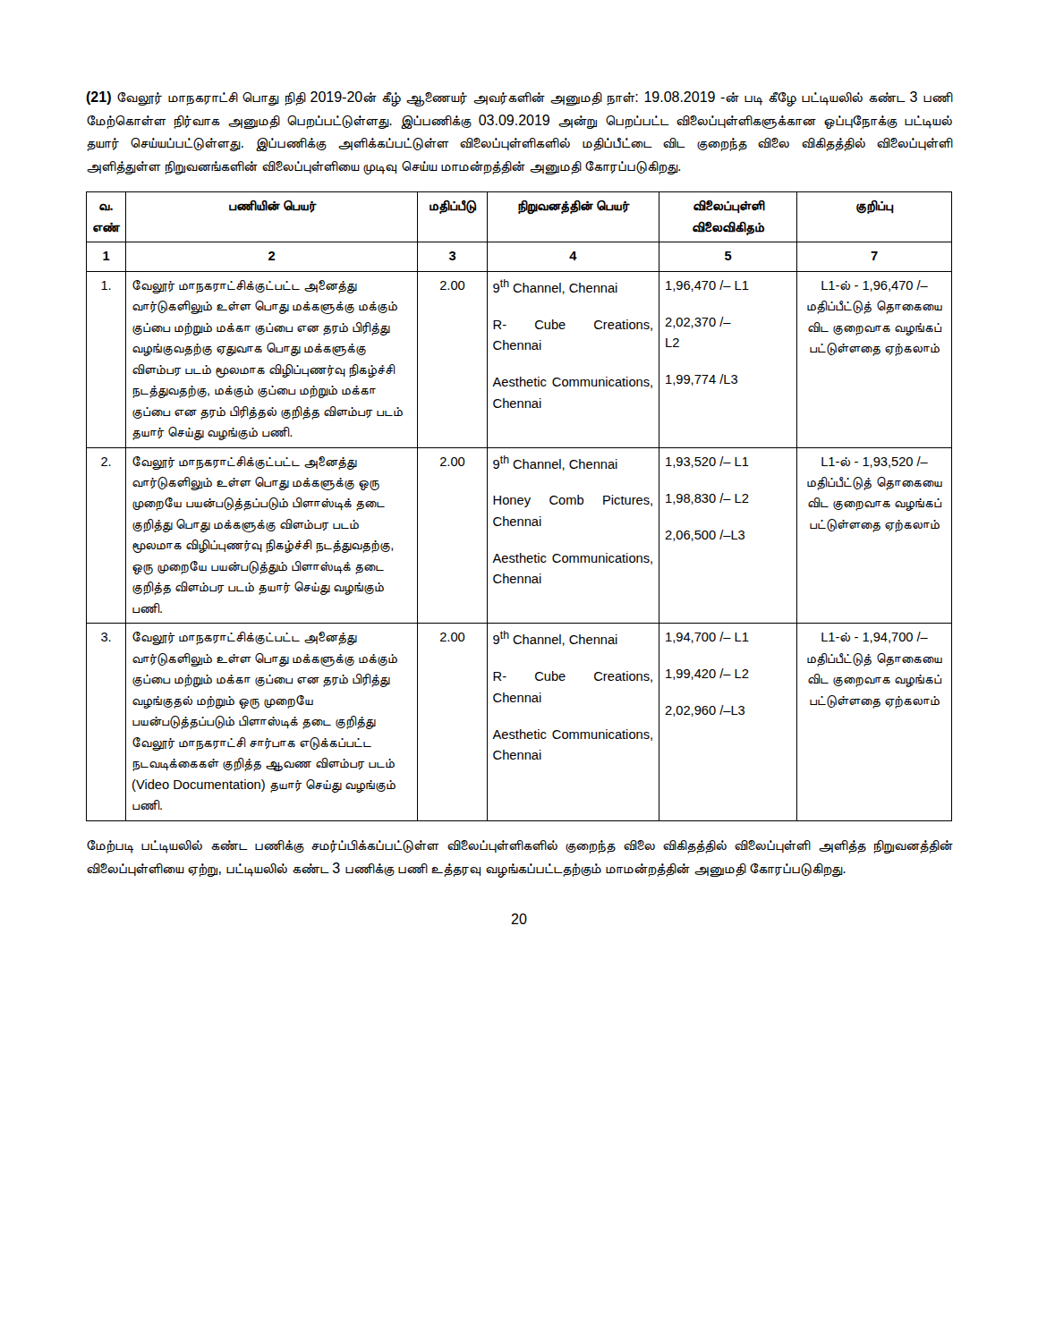(21) வேலூர் மாநகராட்சி பொது நிதி 2019-20ன் கீழ் ஆணையர் அவர்களின் அனுமதி நாள்: 19.08.2019 -ன் படி கீழே பட்டியலில் கண்ட 3 பணி மேற்கொள்ள நிர்வாக அனுமதி பெறப்பட்டுள்ளது. இப்பணிக்கு 03.09.2019 அன்று பெறப்பட்ட விலைப்புள்ளிகளுக்கான ஒப்புநோக்கு பட்டியல் தயார் செய்யப்பட்டுள்ளது. இப்பணிக்கு அளிக்கப்பட்டுள்ள விலைப்புள்ளிகளில் மதிப்பீட்டை விட குறைந்த விலை விகிதத்தில் விலைப்புள்ளி அளித்துள்ள நிறுவனங்களின் விலைப்புள்ளியை முடிவு செய்ய மாமன்றத்தின் அனுமதி கோரப்படுகிறது.
| வ. எண் | பணியின் பெயர் | மதிப்பீடு | நிறுவனத்தின் பெயர் | விலைப்புள்ளி விலைவிகிதம் | குறிப்பு |
| --- | --- | --- | --- | --- | --- |
| 1 | 2 | 3 | 4 | 5 | 7 |
| 1. | வேலூர் மாநகராட்சிக்குட்பட்ட அனைத்து வார்டுகளிலும் உள்ள பொது மக்களுக்கு மக்கும் குப்பை மற்றும் மக்கா குப்பை என தரம் பிரித்து வழங்குவதற்கு ஏதுவாக பொது மக்களுக்கு விளம்பர படம் மூலமாக விழிப்புணர்வு நிகழ்ச்சி நடத்துவதற்கு, மக்கும் குப்பை மற்றும் மக்கா குப்பை என தரம் பிரித்தல் குறித்த விளம்பர படம் தயார் செய்து வழங்கும் பணி. | 2.00 | 9 th Channel, Chennai R- Cube Creations, Chennai Aesthetic Communications, Chennai | 1,96,470 /– L1 2,02,370 /– L2 1,99,774 /L3 | L1-ல் - 1,96,470 /– மதிப்பீட்டுத் தொகையை விட குறைவாக வழங்கப் பட்டுள்ளதை ஏற்கலாம் |
| 2. | வேலூர் மாநகராட்சிக்குட்பட்ட அனைத்து வார்டுகளிலும் உள்ள பொது மக்களுக்கு ஒரு முறையே பயன்படுத்தப்படும் பிளாஸ்டிக் தடை குறித்து பொது மக்களுக்கு விளம்பர படம் மூலமாக விழிப்புணர்வு நிகழ்ச்சி நடத்துவதற்கு, ஒரு முறையே பயன்படுத்தும் பிளாஸ்டிக் தடை குறித்த விளம்பர படம் தயார் செய்து வழங்கும் பணி. | 2.00 | 9 th Channel, Chennai Honey Comb Pictures, Chennai Aesthetic Communications, Chennai | 1,93,520 /– L1 1,98,830 /– L2 2,06,500 /–L3 | L1-ல் - 1,93,520 /– மதிப்பீட்டுத் தொகையை விட குறைவாக வழங்கப் பட்டுள்ளதை ஏற்கலாம் |
| 3. | வேலூர் மாநகராட்சிக்குட்பட்ட அனைத்து வார்டுகளிலும் உள்ள பொது மக்களுக்கு மக்கும் குப்பை மற்றும் மக்கா குப்பை என தரம் பிரித்து வழங்குதல் மற்றும் ஒரு முறையே பயன்படுத்தப்படும் பிளாஸ்டிக் தடை குறித்து வேலூர் மாநகராட்சி சார்பாக எடுக்கப்பட்ட நடவடிக்கைகள் குறித்த ஆவண விளம்பர படம் (Video Documentation) தயார் செய்து வழங்கும் பணி. | 2.00 | 9 th Channel, Chennai R- Cube Creations, Chennai Aesthetic Communications, Chennai | 1,94,700 /– L1 1,99,420 /– L2 2,02,960 /–L3 | L1-ல் - 1,94,700 /– மதிப்பீட்டுத் தொகையை விட குறைவாக வழங்கப் பட்டுள்ளதை ஏற்கலாம் |
மேற்படி பட்டியலில் கண்ட பணிக்கு சமர்ப்பிக்கப்பட்டுள்ள விலைப்புள்ளிகளில் குறைந்த விலை விகிதத்தில் விலைப்புள்ளி அளித்த நிறுவனத்தின் விலைப்புள்ளியை ஏற்று, பட்டியலில் கண்ட 3 பணிக்கு பணி உத்தரவு வழங்கப்பட்டதற்கும் மாமன்றத்தின் அனுமதி கோரப்படுகிறது.
20